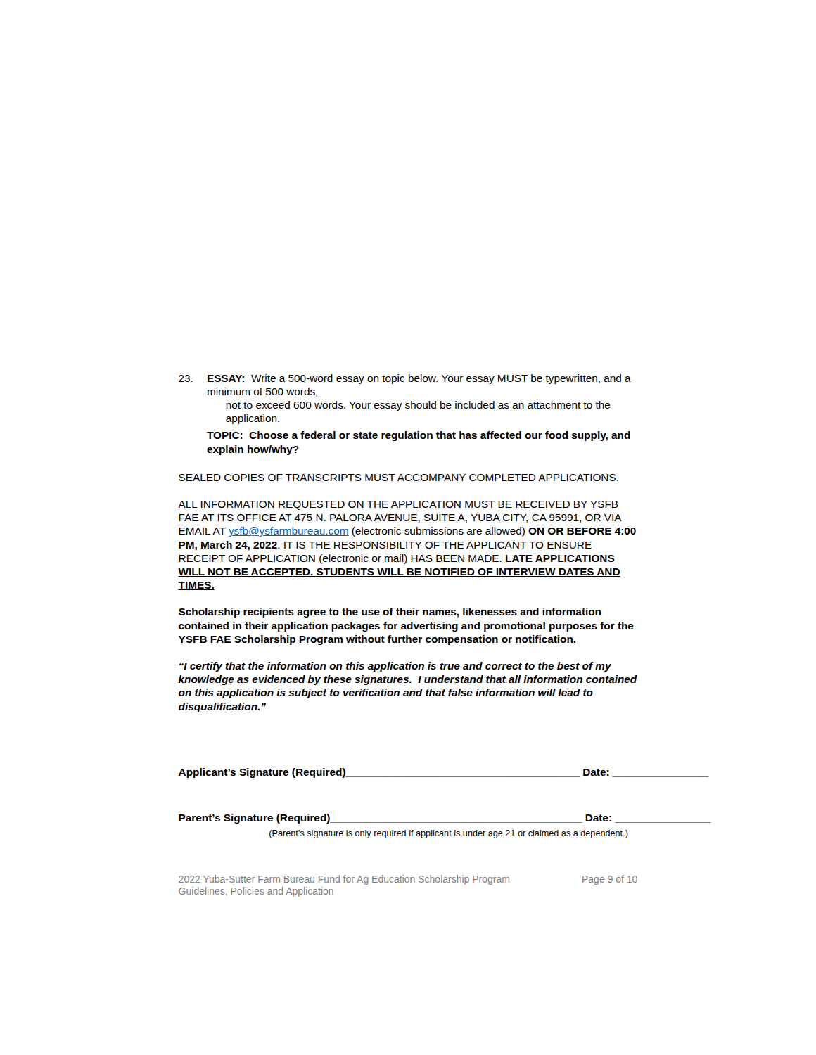23.
ESSAY: Write a 500-word essay on topic below. Your essay MUST be typewritten, and a minimum of 500 words, not to exceed 600 words. Your essay should be included as an attachment to the application.
TOPIC: Choose a federal or state regulation that has affected our food supply, and explain how/why?
SEALED COPIES OF TRANSCRIPTS MUST ACCOMPANY COMPLETED APPLICATIONS.
ALL INFORMATION REQUESTED ON THE APPLICATION MUST BE RECEIVED BY YSFB FAE AT ITS OFFICE AT 475 N. PALORA AVENUE, SUITE A, YUBA CITY, CA 95991, OR VIA EMAIL AT ysfb@ysfarmbureau.com (electronic submissions are allowed) ON OR BEFORE 4:00 PM, March 24, 2022. IT IS THE RESPONSIBILITY OF THE APPLICANT TO ENSURE RECEIPT OF APPLICATION (electronic or mail) HAS BEEN MADE. LATE APPLICATIONS WILL NOT BE ACCEPTED. STUDENTS WILL BE NOTIFIED OF INTERVIEW DATES AND TIMES.
Scholarship recipients agree to the use of their names, likenesses and information contained in their application packages for advertising and promotional purposes for the YSFB FAE Scholarship Program without further compensation or notification.
“I certify that the information on this application is true and correct to the best of my knowledge as evidenced by these signatures. I understand that all information contained on this application is subject to verification and that false information will lead to disqualification.”
Applicant’s Signature (Required)_______________________________________ Date: ________________
Parent’s Signature (Required)__________________________________________ Date: ________________
(Parent’s signature is only required if applicant is under age 21 or claimed as a dependent.)
2022 Yuba-Sutter Farm Bureau Fund for Ag Education Scholarship Program Guidelines, Policies and Application
Page 9 of 10